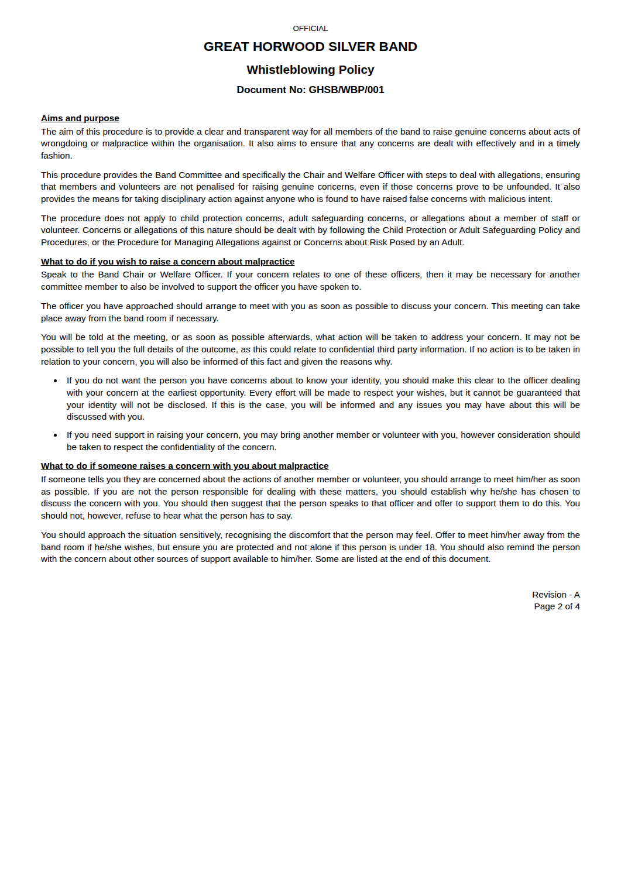OFFICIAL
GREAT HORWOOD SILVER BAND
Whistleblowing Policy
Document No: GHSB/WBP/001
Aims and purpose
The aim of this procedure is to provide a clear and transparent way for all members of the band to raise genuine concerns about acts of wrongdoing or malpractice within the organisation. It also aims to ensure that any concerns are dealt with effectively and in a timely fashion.
This procedure provides the Band Committee and specifically the Chair and Welfare Officer with steps to deal with allegations, ensuring that members and volunteers are not penalised for raising genuine concerns, even if those concerns prove to be unfounded. It also provides the means for taking disciplinary action against anyone who is found to have raised false concerns with malicious intent.
The procedure does not apply to child protection concerns, adult safeguarding concerns, or allegations about a member of staff or volunteer. Concerns or allegations of this nature should be dealt with by following the Child Protection or Adult Safeguarding Policy and Procedures, or the Procedure for Managing Allegations against or Concerns about Risk Posed by an Adult.
What to do if you wish to raise a concern about malpractice
Speak to the Band Chair or Welfare Officer. If your concern relates to one of these officers, then it may be necessary for another committee member to also be involved to support the officer you have spoken to.
The officer you have approached should arrange to meet with you as soon as possible to discuss your concern. This meeting can take place away from the band room if necessary.
You will be told at the meeting, or as soon as possible afterwards, what action will be taken to address your concern. It may not be possible to tell you the full details of the outcome, as this could relate to confidential third party information. If no action is to be taken in relation to your concern, you will also be informed of this fact and given the reasons why.
If you do not want the person you have concerns about to know your identity, you should make this clear to the officer dealing with your concern at the earliest opportunity. Every effort will be made to respect your wishes, but it cannot be guaranteed that your identity will not be disclosed. If this is the case, you will be informed and any issues you may have about this will be discussed with you.
If you need support in raising your concern, you may bring another member or volunteer with you, however consideration should be taken to respect the confidentiality of the concern.
What to do if someone raises a concern with you about malpractice
If someone tells you they are concerned about the actions of another member or volunteer, you should arrange to meet him/her as soon as possible. If you are not the person responsible for dealing with these matters, you should establish why he/she has chosen to discuss the concern with you. You should then suggest that the person speaks to that officer and offer to support them to do this. You should not, however, refuse to hear what the person has to say.
You should approach the situation sensitively, recognising the discomfort that the person may feel. Offer to meet him/her away from the band room if he/she wishes, but ensure you are protected and not alone if this person is under 18. You should also remind the person with the concern about other sources of support available to him/her. Some are listed at the end of this document.
Revision - A
Page 2 of 4